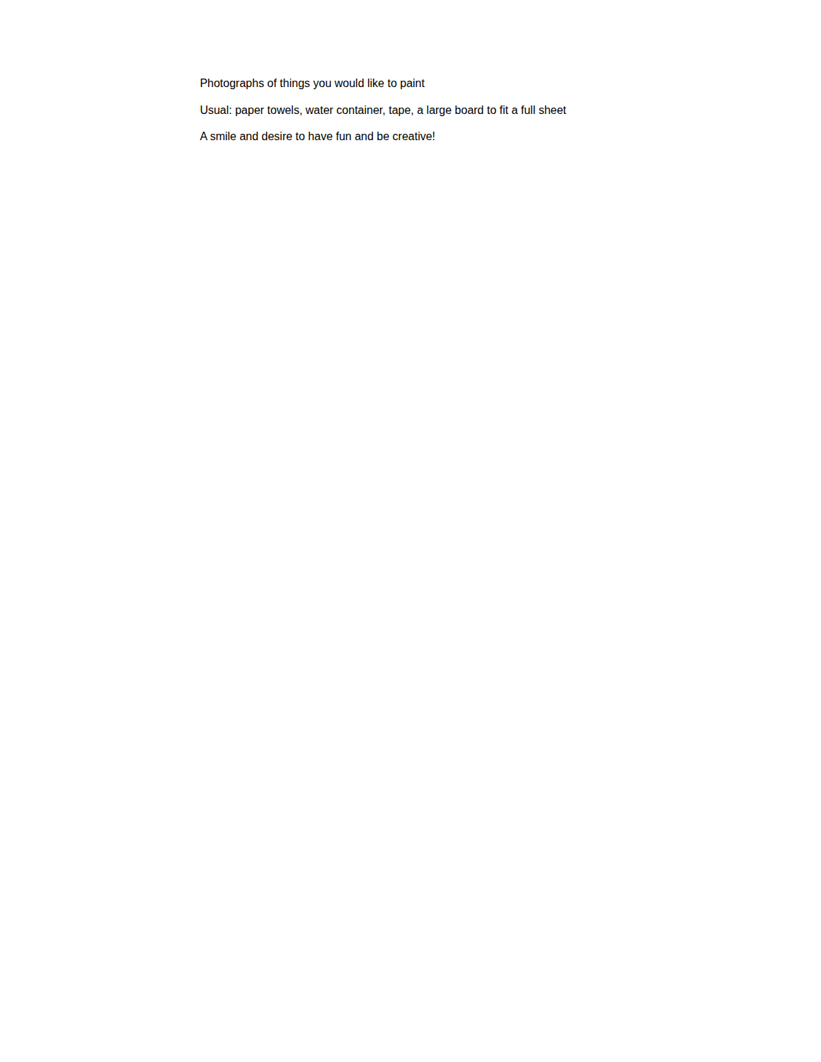Photographs of things you would like to paint
Usual: paper towels, water container, tape, a large board to fit a full sheet
A smile and desire to have fun and be creative!